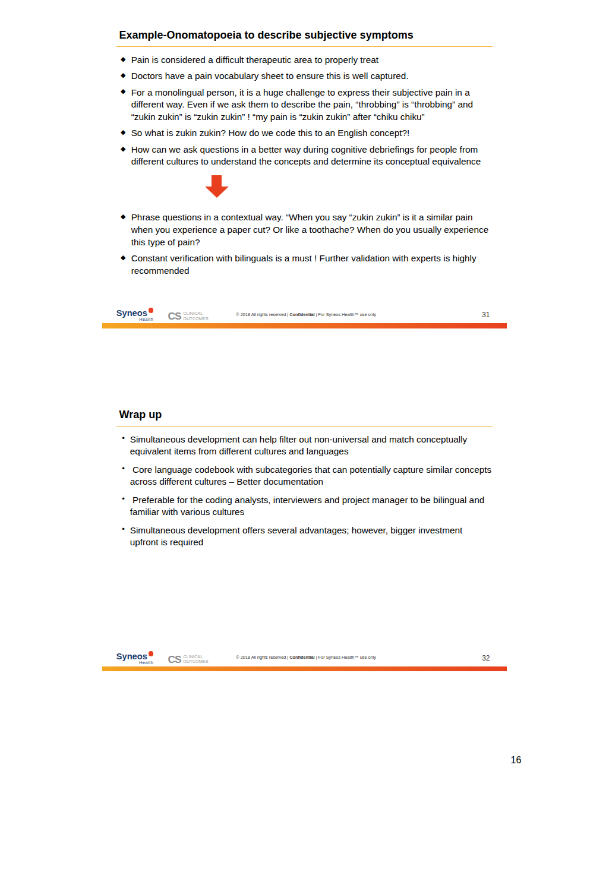Example-Onomatopoeia to describe subjective symptoms
Pain is considered a difficult therapeutic area to properly treat
Doctors have a pain vocabulary sheet to ensure this is well captured.
For a monolingual person, it is a huge challenge to express their subjective pain in a different way. Even if we ask them to describe the pain, “throbbing” is “throbbing” and “zukin zukin” is “zukin zukin” ! “my pain is “zukin zukin” after “chiku chiku”
So what is zukin zukin? How do we code this to an English concept?!
How can we ask questions in a better way during cognitive debriefings for people from different cultures to understand the concepts and determine its conceptual equivalence
Phrase questions in a contextual way. “When you say “zukin zukin” is it a similar pain when you experience a paper cut? Or like a toothache? When do you usually experience this type of pain?
Constant verification with bilinguals is a must ! Further validation with experts is highly recommended
Syneos Health
CS CLINICAL
OUTCOMES
© 2018 All rights reserved | Confidential | For Syneos Health™ use only
31
Wrap up
Simultaneous development can help filter out non-universal and match conceptually equivalent items from different cultures and languages
Core language codebook with subcategories that can potentially capture similar concepts across different cultures – Better documentation
Preferable for the coding analysts, interviewers and project manager to be bilingual and familiar with various cultures
Simultaneous development offers several advantages; however, bigger investment upfront is required
Syneos Health
CS CLINICAL
OUTCOMES
© 2018 All rights reserved | Confidential | For Syneos Health™ use only
32
16